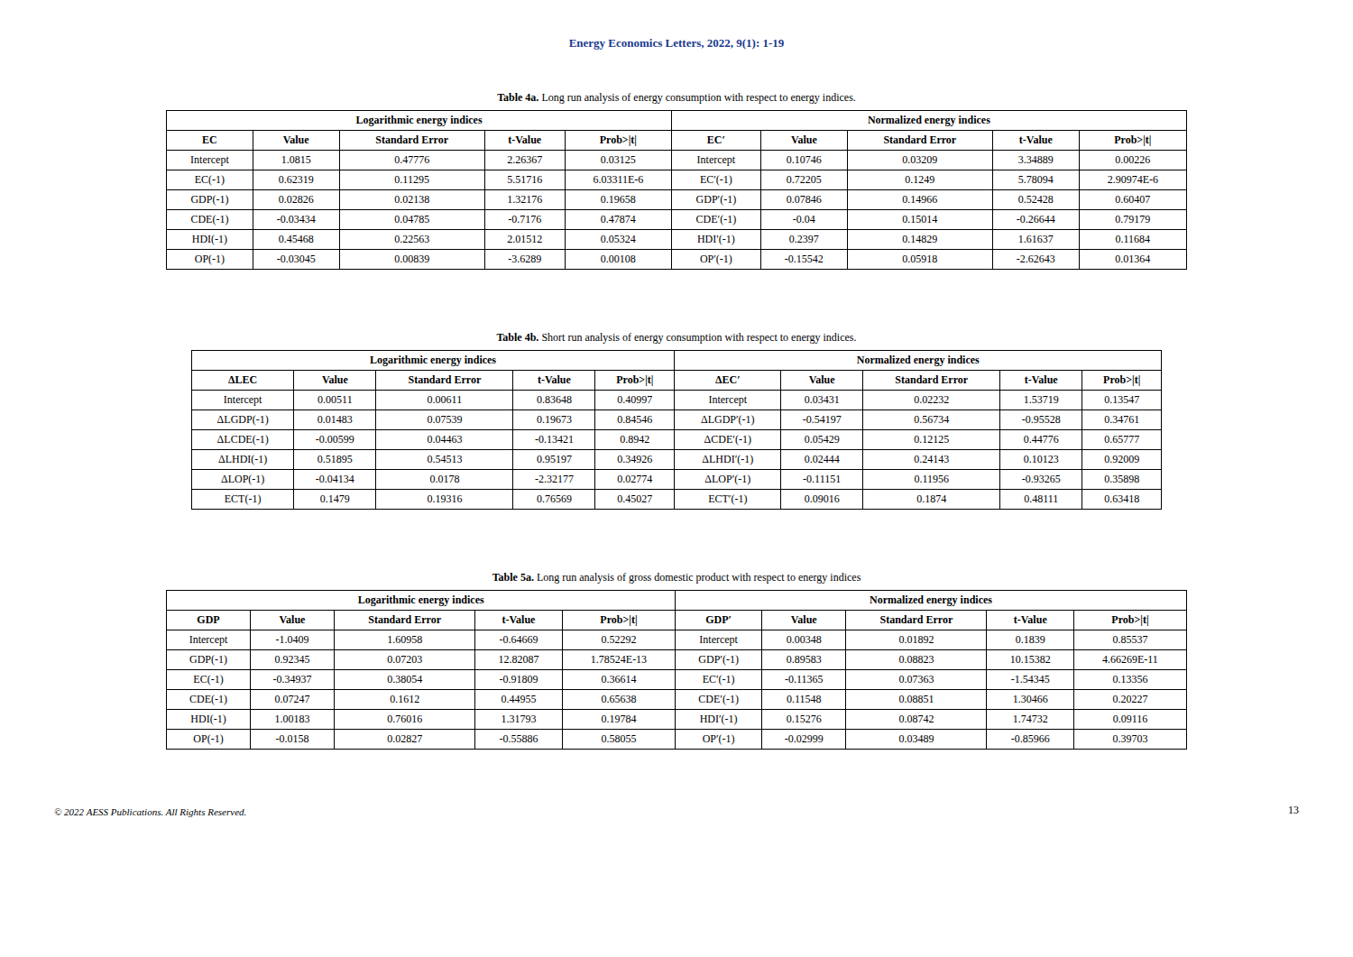Energy Economics Letters, 2022, 9(1): 1-19
Table 4a. Long run analysis of energy consumption with respect to energy indices.
| Logarithmic energy indices | Normalized energy indices |
| --- | --- |
| EC | Value | Standard Error | t-Value | Prob>/t/ | EC′ | Value | Standard Error | t-Value | Prob>/t/ |
| Intercept | 1.0815 | 0.47776 | 2.26367 | 0.03125 | Intercept | 0.10746 | 0.03209 | 3.34889 | 0.00226 |
| EC(-1) | 0.62319 | 0.11295 | 5.51716 | 6.03311E-6 | EC′(-1) | 0.72205 | 0.1249 | 5.78094 | 2.90974E-6 |
| GDP(-1) | 0.02826 | 0.02138 | 1.32176 | 0.19658 | GDP′(-1) | 0.07846 | 0.14966 | 0.52428 | 0.60407 |
| CDE(-1) | -0.03434 | 0.04785 | -0.7176 | 0.47874 | CDE′(-1) | -0.04 | 0.15014 | -0.26644 | 0.79179 |
| HDI(-1) | 0.45468 | 0.22563 | 2.01512 | 0.05324 | HDI′(-1) | 0.2397 | 0.14829 | 1.61637 | 0.11684 |
| OP(-1) | -0.03045 | 0.00839 | -3.6289 | 0.00108 | OP′(-1) | -0.15542 | 0.05918 | -2.62643 | 0.01364 |
Table 4b. Short run analysis of energy consumption with respect to energy indices.
| Logarithmic energy indices | Normalized energy indices |
| --- | --- |
| ΔLEC | Value | Standard Error | t-Value | Prob>/t/ | ΔEC′ | Value | Standard Error | t-Value | Prob>/t/ |
| Intercept | 0.00511 | 0.00611 | 0.83648 | 0.40997 | Intercept | 0.03431 | 0.02232 | 1.53719 | 0.13547 |
| ΔLGDP(-1) | 0.01483 | 0.07539 | 0.19673 | 0.84546 | ΔLGDP′(-1) | -0.54197 | 0.56734 | -0.95528 | 0.34761 |
| ΔLCDE(-1) | -0.00599 | 0.04463 | -0.13421 | 0.8942 | ΔCDE′(-1) | 0.05429 | 0.12125 | 0.44776 | 0.65777 |
| ΔLHDI(-1) | 0.51895 | 0.54513 | 0.95197 | 0.34926 | ΔLHDI′(-1) | 0.02444 | 0.24143 | 0.10123 | 0.92009 |
| ΔLOP(-1) | -0.04134 | 0.0178 | -2.32177 | 0.02774 | ΔLOP′(-1) | -0.11151 | 0.11956 | -0.93265 | 0.35898 |
| ECT(-1) | 0.1479 | 0.19316 | 0.76569 | 0.45027 | ECT′(-1) | 0.09016 | 0.1874 | 0.48111 | 0.63418 |
Table 5a. Long run analysis of gross domestic product with respect to energy indices
| Logarithmic energy indices | Normalized energy indices |
| --- | --- |
| GDP | Value | Standard Error | t-Value | Prob>/t/ | GDP′ | Value | Standard Error | t-Value | Prob>/t/ |
| Intercept | -1.0409 | 1.60958 | -0.64669 | 0.52292 | Intercept | 0.00348 | 0.01892 | 0.1839 | 0.85537 |
| GDP(-1) | 0.92345 | 0.07203 | 12.82087 | 1.78524E-13 | GDP′(-1) | 0.89583 | 0.08823 | 10.15382 | 4.66269E-11 |
| EC(-1) | -0.34937 | 0.38054 | -0.91809 | 0.36614 | EC′(-1) | -0.11365 | 0.07363 | -1.54345 | 0.13356 |
| CDE(-1) | 0.07247 | 0.1612 | 0.44955 | 0.65638 | CDE′(-1) | 0.11548 | 0.08851 | 1.30466 | 0.20227 |
| HDI(-1) | 1.00183 | 0.76016 | 1.31793 | 0.19784 | HDI′(-1) | 0.15276 | 0.08742 | 1.74732 | 0.09116 |
| OP(-1) | -0.0158 | 0.02827 | -0.55886 | 0.58055 | OP′(-1) | -0.02999 | 0.03489 | -0.85966 | 0.39703 |
© 2022 AESS Publications. All Rights Reserved. 13